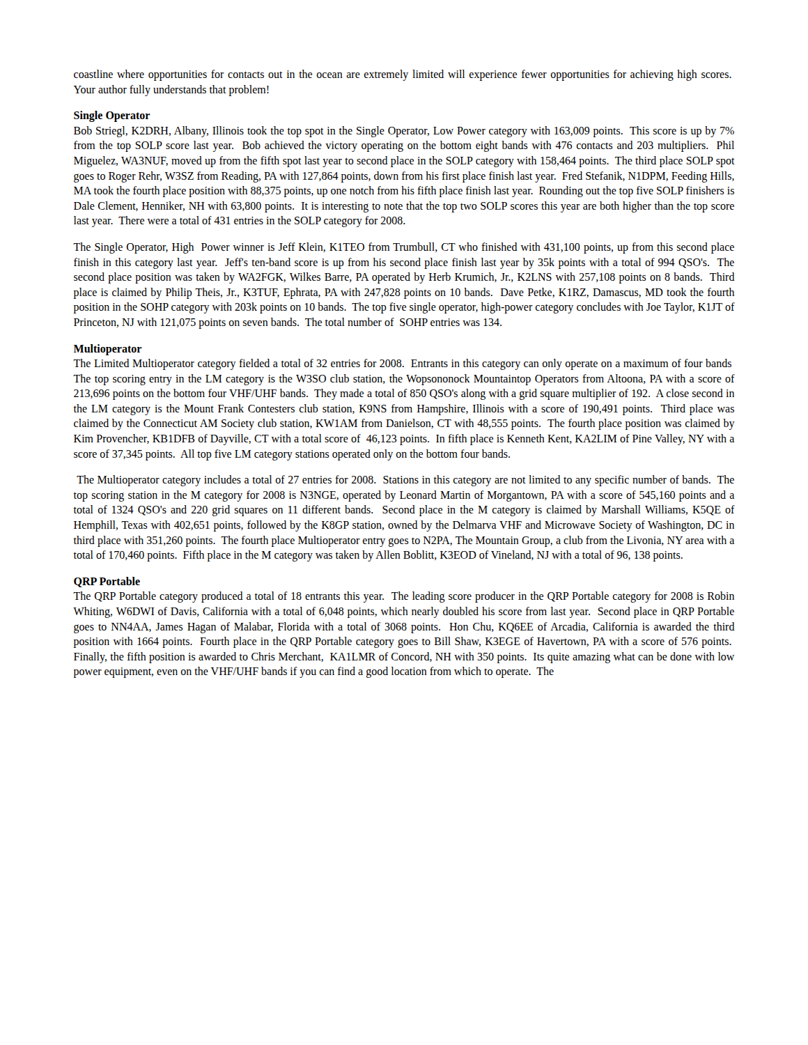coastline where opportunities for contacts out in the ocean are extremely limited will experience fewer opportunities for achieving high scores. Your author fully understands that problem!
Single Operator
Bob Striegl, K2DRH, Albany, Illinois took the top spot in the Single Operator, Low Power category with 163,009 points. This score is up by 7% from the top SOLP score last year. Bob achieved the victory operating on the bottom eight bands with 476 contacts and 203 multipliers. Phil Miguelez, WA3NUF, moved up from the fifth spot last year to second place in the SOLP category with 158,464 points. The third place SOLP spot goes to Roger Rehr, W3SZ from Reading, PA with 127,864 points, down from his first place finish last year. Fred Stefanik, N1DPM, Feeding Hills, MA took the fourth place position with 88,375 points, up one notch from his fifth place finish last year. Rounding out the top five SOLP finishers is Dale Clement, Henniker, NH with 63,800 points. It is interesting to note that the top two SOLP scores this year are both higher than the top score last year. There were a total of 431 entries in the SOLP category for 2008.
The Single Operator, High Power winner is Jeff Klein, K1TEO from Trumbull, CT who finished with 431,100 points, up from this second place finish in this category last year. Jeff's ten-band score is up from his second place finish last year by 35k points with a total of 994 QSO's. The second place position was taken by WA2FGK, Wilkes Barre, PA operated by Herb Krumich, Jr., K2LNS with 257,108 points on 8 bands. Third place is claimed by Philip Theis, Jr., K3TUF, Ephrata, PA with 247,828 points on 10 bands. Dave Petke, K1RZ, Damascus, MD took the fourth position in the SOHP category with 203k points on 10 bands. The top five single operator, high-power category concludes with Joe Taylor, K1JT of Princeton, NJ with 121,075 points on seven bands. The total number of SOHP entries was 134.
Multioperator
The Limited Multioperator category fielded a total of 32 entries for 2008. Entrants in this category can only operate on a maximum of four bands The top scoring entry in the LM category is the W3SO club station, the Wopsononock Mountaintop Operators from Altoona, PA with a score of 213,696 points on the bottom four VHF/UHF bands. They made a total of 850 QSO's along with a grid square multiplier of 192. A close second in the LM category is the Mount Frank Contesters club station, K9NS from Hampshire, Illinois with a score of 190,491 points. Third place was claimed by the Connecticut AM Society club station, KW1AM from Danielson, CT with 48,555 points. The fourth place position was claimed by Kim Provencher, KB1DFB of Dayville, CT with a total score of 46,123 points. In fifth place is Kenneth Kent, KA2LIM of Pine Valley, NY with a score of 37,345 points. All top five LM category stations operated only on the bottom four bands.
The Multioperator category includes a total of 27 entries for 2008. Stations in this category are not limited to any specific number of bands. The top scoring station in the M category for 2008 is N3NGE, operated by Leonard Martin of Morgantown, PA with a score of 545,160 points and a total of 1324 QSO's and 220 grid squares on 11 different bands. Second place in the M category is claimed by Marshall Williams, K5QE of Hemphill, Texas with 402,651 points, followed by the K8GP station, owned by the Delmarva VHF and Microwave Society of Washington, DC in third place with 351,260 points. The fourth place Multioperator entry goes to N2PA, The Mountain Group, a club from the Livonia, NY area with a total of 170,460 points. Fifth place in the M category was taken by Allen Boblitt, K3EOD of Vineland, NJ with a total of 96, 138 points.
QRP Portable
The QRP Portable category produced a total of 18 entrants this year. The leading score producer in the QRP Portable category for 2008 is Robin Whiting, W6DWI of Davis, California with a total of 6,048 points, which nearly doubled his score from last year. Second place in QRP Portable goes to NN4AA, James Hagan of Malabar, Florida with a total of 3068 points. Hon Chu, KQ6EE of Arcadia, California is awarded the third position with 1664 points. Fourth place in the QRP Portable category goes to Bill Shaw, K3EGE of Havertown, PA with a score of 576 points. Finally, the fifth position is awarded to Chris Merchant, KA1LMR of Concord, NH with 350 points. Its quite amazing what can be done with low power equipment, even on the VHF/UHF bands if you can find a good location from which to operate. The